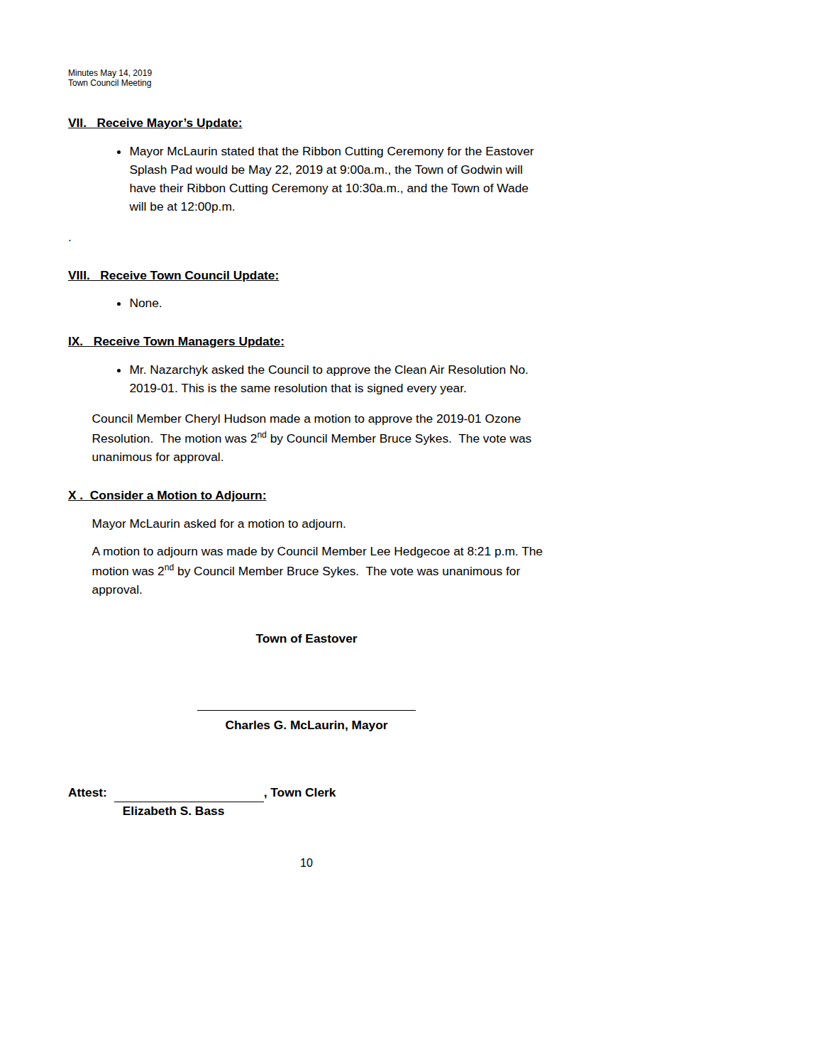Minutes May 14, 2019
Town Council Meeting
VII. Receive Mayor’s Update:
Mayor McLaurin stated that the Ribbon Cutting Ceremony for the Eastover Splash Pad would be May 22, 2019 at 9:00a.m., the Town of Godwin will have their Ribbon Cutting Ceremony at 10:30a.m., and the Town of Wade will be at 12:00p.m.
.
VIII. Receive Town Council Update:
None.
IX. Receive Town Managers Update:
Mr. Nazarchyk asked the Council to approve the Clean Air Resolution No. 2019-01. This is the same resolution that is signed every year.
Council Member Cheryl Hudson made a motion to approve the 2019-01 Ozone Resolution. The motion was 2nd by Council Member Bruce Sykes. The vote was unanimous for approval.
X . Consider a Motion to Adjourn:
Mayor McLaurin asked for a motion to adjourn.
A motion to adjourn was made by Council Member Lee Hedgecoe at 8:21 p.m. The motion was 2nd by Council Member Bruce Sykes. The vote was unanimous for approval.
Town of Eastover
Charles G. McLaurin, Mayor
Attest: , Town Clerk
Elizabeth S. Bass
10